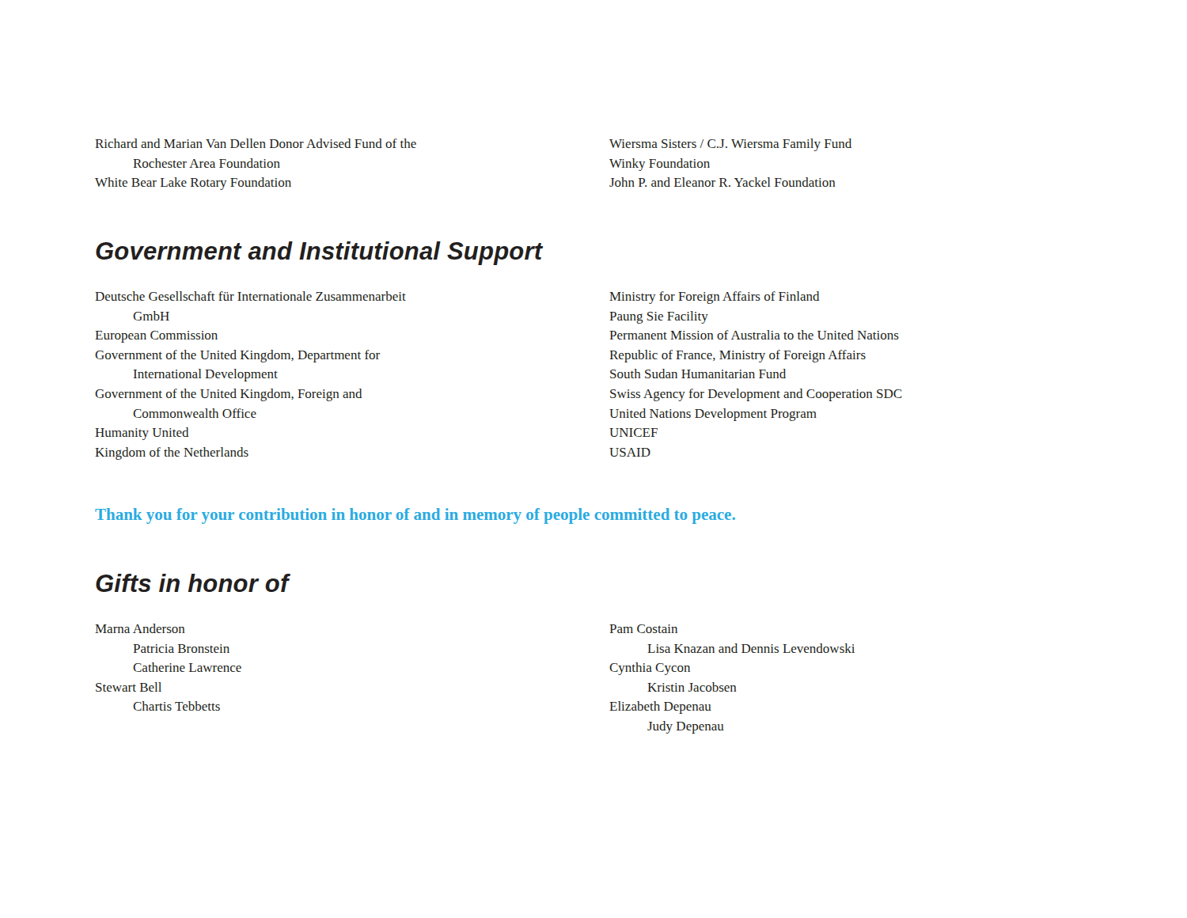Richard and Marian Van Dellen Donor Advised Fund of the
Rochester Area Foundation
White Bear Lake Rotary Foundation
Wiersma Sisters / C.J. Wiersma Family Fund
Winky Foundation
John P. and Eleanor R. Yackel Foundation
Government and Institutional Support
Deutsche Gesellschaft für Internationale Zusammenarbeit
GmbH
European Commission
Government of the United Kingdom, Department for
International Development
Government of the United Kingdom, Foreign and
Commonwealth Office
Humanity United
Kingdom of the Netherlands
Ministry for Foreign Affairs of Finland
Paung Sie Facility
Permanent Mission of Australia to the United Nations
Republic of France, Ministry of Foreign Affairs
South Sudan Humanitarian Fund
Swiss Agency for Development and Cooperation SDC
United Nations Development Program
UNICEF
USAID
Thank you for your contribution in honor of and in memory of people committed to peace.
Gifts in honor of
Marna Anderson
Patricia Bronstein
Catherine Lawrence
Stewart Bell
Chartis Tebbetts
Pam Costain
Lisa Knazan and Dennis Levendowski
Cynthia Cycon
Kristin Jacobsen
Elizabeth Depenau
Judy Depenau